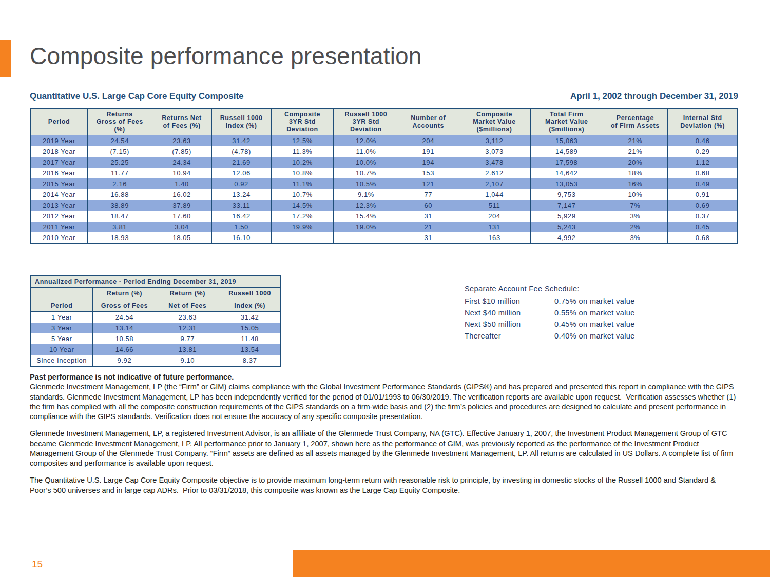Composite performance presentation
Quantitative U.S. Large Cap Core Equity Composite
April 1, 2002 through December 31, 2019
| Period | Returns Gross of Fees (%) | Returns Net of Fees (%) | Russell 1000 Index (%) | Composite 3YR Std Deviation | Russell 1000 3YR Std Deviation | Number of Accounts | Composite Market Value ($millions) | Total Firm Market Value ($millions) | Percentage of Firm Assets | Internal Std Deviation (%) |
| --- | --- | --- | --- | --- | --- | --- | --- | --- | --- | --- |
| 2019 Year | 24.54 | 23.63 | 31.42 | 12.5% | 12.0% | 204 | 3,112 | 15,063 | 21% | 0.46 |
| 2018 Year | (7.15) | (7.85) | (4.78) | 11.3% | 11.0% | 191 | 3,073 | 14,589 | 21% | 0.29 |
| 2017 Year | 25.25 | 24.34 | 21.69 | 10.2% | 10.0% | 194 | 3,478 | 17,598 | 20% | 1.12 |
| 2016 Year | 11.77 | 10.94 | 12.06 | 10.8% | 10.7% | 153 | 2.612 | 14,642 | 18% | 0.68 |
| 2015 Year | 2.16 | 1.40 | 0.92 | 11.1% | 10.5% | 121 | 2,107 | 13,053 | 16% | 0.49 |
| 2014 Year | 16.88 | 16.02 | 13.24 | 10.7% | 9.1% | 77 | 1,044 | 9,753 | 10% | 0.91 |
| 2013 Year | 38.89 | 37.89 | 33.11 | 14.5% | 12.3% | 60 | 511 | 7,147 | 7% | 0.69 |
| 2012 Year | 18.47 | 17.60 | 16.42 | 17.2% | 15.4% | 31 | 204 | 5,929 | 3% | 0.37 |
| 2011 Year | 3.81 | 3.04 | 1.50 | 19.9% | 19.0% | 21 | 131 | 5,243 | 2% | 0.45 |
| 2010 Year | 18.93 | 18.05 | 16.10 | | | 31 | 163 | 4,992 | 3% | 0.68 |
| Annualized Performance - Period Ending December 31, 2019 |
| --- |
| | Return (%) | Return (%) | Russell 1000 |
| Period | Gross of Fees | Net of Fees | Index (%) |
| 1 Year | 24.54 | 23.63 | 31.42 |
| 3 Year | 13.14 | 12.31 | 15.05 |
| 5 Year | 10.58 | 9.77 | 11.48 |
| 10 Year | 14.66 | 13.81 | 13.54 |
| Since Inception | 9.92 | 9.10 | 8.37 |
Separate Account Fee Schedule:
First $10 million
0.75% on market value
Next $40 million
0.55% on market value
Next $50 million
0.45% on market value
Thereafter
0.40% on market value
Past performance is not indicative of future performance.
Glenmede Investment Management, LP (the “Firm” or GIM) claims compliance with the Global Investment Performance Standards (GIPS®) and has prepared and presented this report in compliance with the GIPS standards. Glenmede Investment Management, LP has been independently verified for the period of 01/01/1993 to 06/30/2019. The verification reports are available upon request. Verification assesses whether (1) the firm has complied with all the composite construction requirements of the GIPS standards on a firm-wide basis and (2) the firm’s policies and procedures are designed to calculate and present performance in compliance with the GIPS standards. Verification does not ensure the accuracy of any specific composite presentation.
Glenmede Investment Management, LP, a registered Investment Advisor, is an affiliate of the Glenmede Trust Company, NA (GTC). Effective January 1, 2007, the Investment Product Management Group of GTC became Glenmede Investment Management, LP. All performance prior to January 1, 2007, shown here as the performance of GIM, was previously reported as the performance of the Investment Product Management Group of the Glenmede Trust Company. “Firm” assets are defined as all assets managed by the Glenmede Investment Management, LP. All returns are calculated in US Dollars. A complete list of firm composites and performance is available upon request.
The Quantitative U.S. Large Cap Core Equity Composite objective is to provide maximum long-term return with reasonable risk to principle, by investing in domestic stocks of the Russell 1000 and Standard & Poor’s 500 universes and in large cap ADRs. Prior to 03/31/2018, this composite was known as the Large Cap Equity Composite.
15